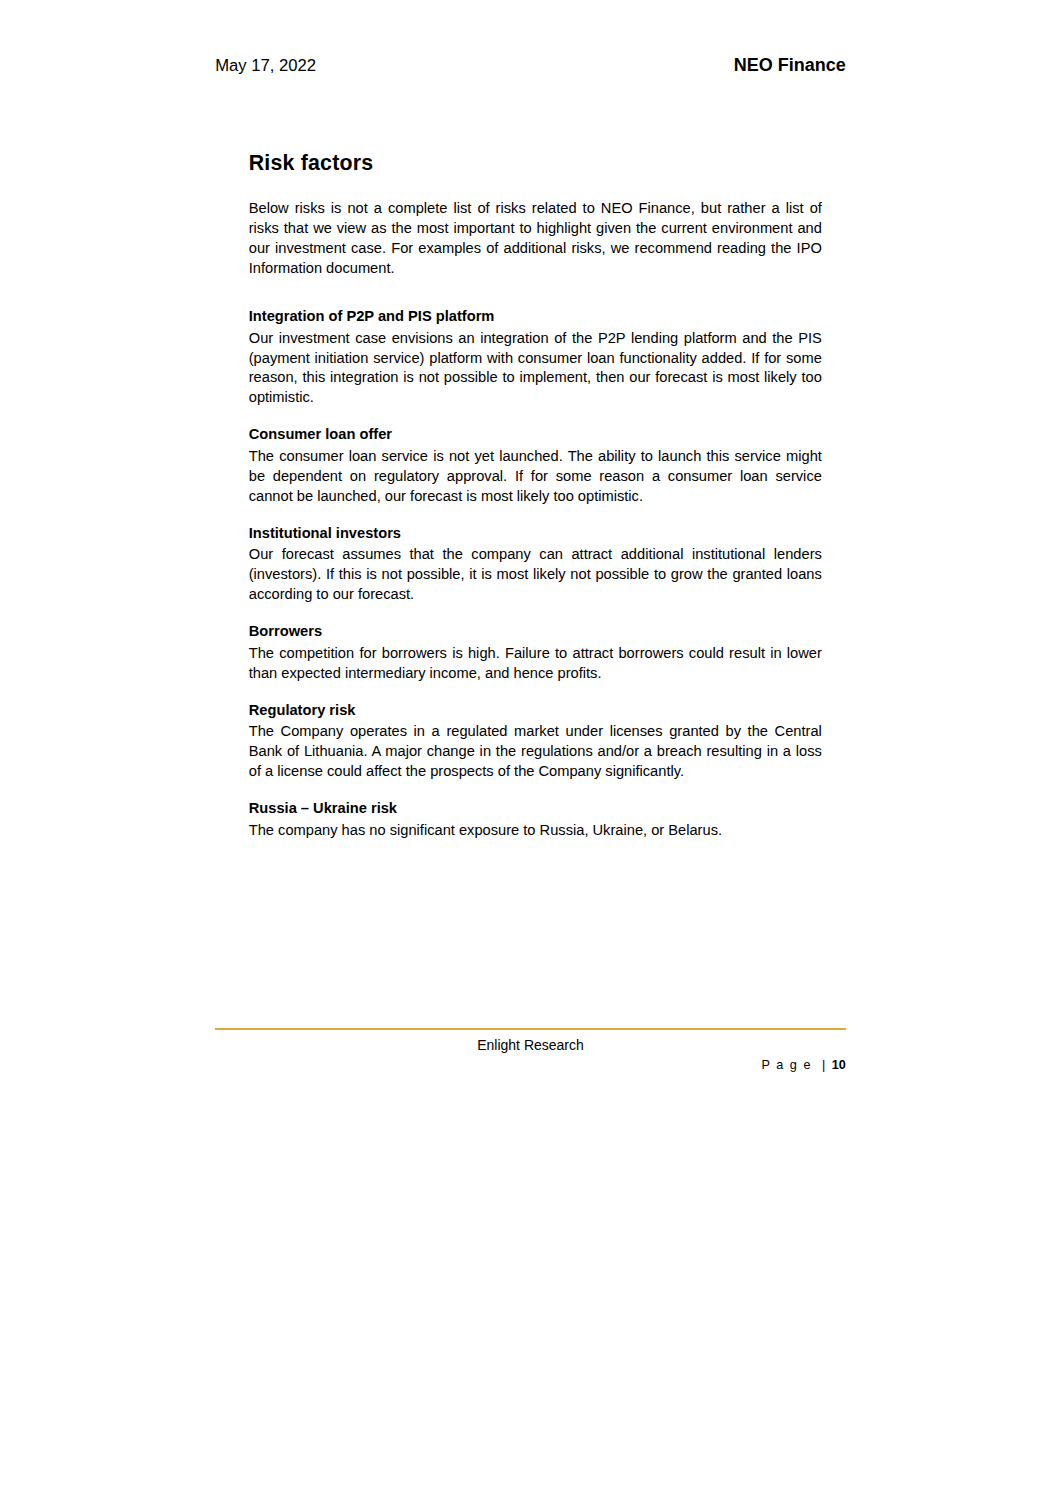May 17, 2022
NEO Finance
Risk factors
Below risks is not a complete list of risks related to NEO Finance, but rather a list of risks that we view as the most important to highlight given the current environment and our investment case. For examples of additional risks, we recommend reading the IPO Information document.
Integration of P2P and PIS platform
Our investment case envisions an integration of the P2P lending platform and the PIS (payment initiation service) platform with consumer loan functionality added. If for some reason, this integration is not possible to implement, then our forecast is most likely too optimistic.
Consumer loan offer
The consumer loan service is not yet launched. The ability to launch this service might be dependent on regulatory approval. If for some reason a consumer loan service cannot be launched, our forecast is most likely too optimistic.
Institutional investors
Our forecast assumes that the company can attract additional institutional lenders (investors). If this is not possible, it is most likely not possible to grow the granted loans according to our forecast.
Borrowers
The competition for borrowers is high. Failure to attract borrowers could result in lower than expected intermediary income, and hence profits.
Regulatory risk
The Company operates in a regulated market under licenses granted by the Central Bank of Lithuania. A major change in the regulations and/or a breach resulting in a loss of a license could affect the prospects of the Company significantly.
Russia – Ukraine risk
The company has no significant exposure to Russia, Ukraine, or Belarus.
Enlight Research
P a g e | 10